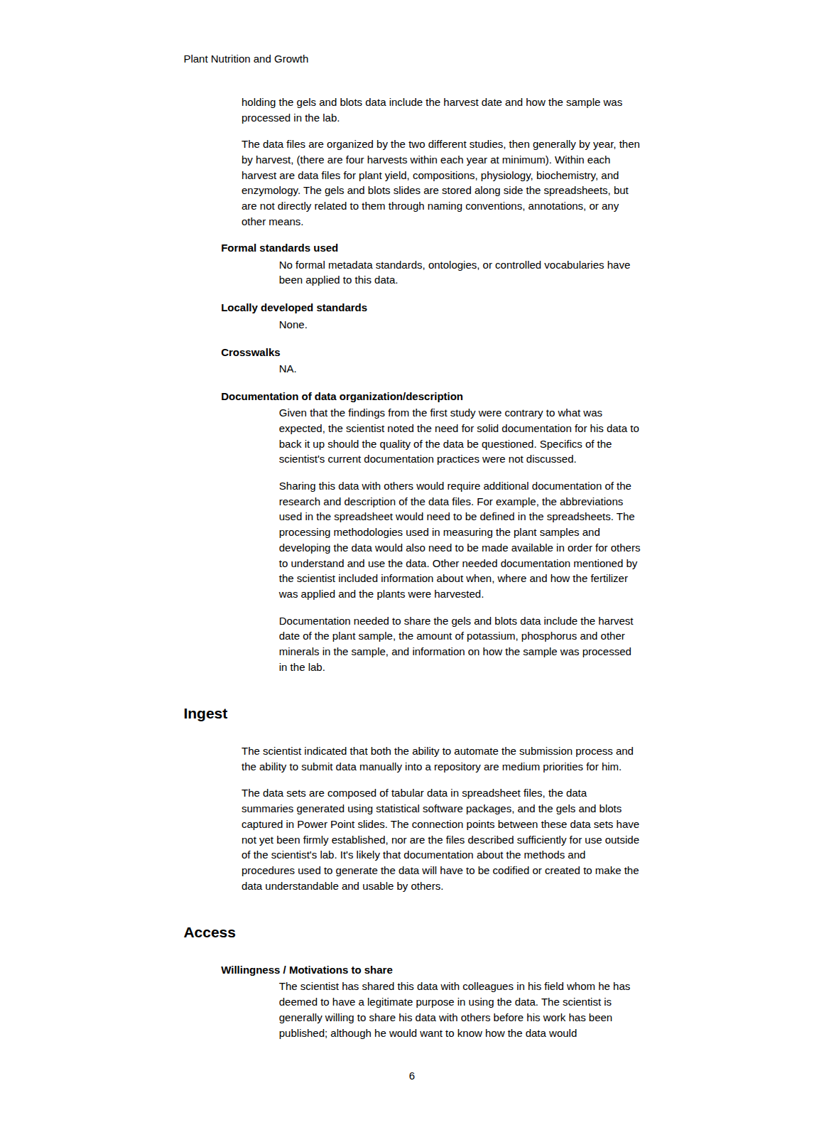Plant Nutrition and Growth
holding the gels and blots data include the harvest date and how the sample was processed in the lab.
The data files are organized by the two different studies, then generally by year, then by harvest, (there are four harvests within each year at minimum). Within each harvest are data files for plant yield, compositions, physiology, biochemistry, and enzymology. The gels and blots slides are stored along side the spreadsheets, but are not directly related to them through naming conventions, annotations, or any other means.
Formal standards used
No formal metadata standards, ontologies, or controlled vocabularies have been applied to this data.
Locally developed standards
None.
Crosswalks
NA.
Documentation of data organization/description
Given that the findings from the first study were contrary to what was expected, the scientist noted the need for solid documentation for his data to back it up should the quality of the data be questioned. Specifics of the scientist's current documentation practices were not discussed.
Sharing this data with others would require additional documentation of the research and description of the data files. For example, the abbreviations used in the spreadsheet would need to be defined in the spreadsheets. The processing methodologies used in measuring the plant samples and developing the data would also need to be made available in order for others to understand and use the data. Other needed documentation mentioned by the scientist included information about when, where and how the fertilizer was applied and the plants were harvested.
Documentation needed to share the gels and blots data include the harvest date of the plant sample, the amount of potassium, phosphorus and other minerals in the sample, and information on how the sample was processed in the lab.
Ingest
The scientist indicated that both the ability to automate the submission process and the ability to submit data manually into a repository are medium priorities for him.
The data sets are composed of tabular data in spreadsheet files, the data summaries generated using statistical software packages, and the gels and blots captured in Power Point slides. The connection points between these data sets have not yet been firmly established, nor are the files described sufficiently for use outside of the scientist's lab. It's likely that documentation about the methods and procedures used to generate the data will have to be codified or created to make the data understandable and usable by others.
Access
Willingness / Motivations to share
The scientist has shared this data with colleagues in his field whom he has deemed to have a legitimate purpose in using the data. The scientist is generally willing to share his data with others before his work has been published; although he would want to know how the data would
6